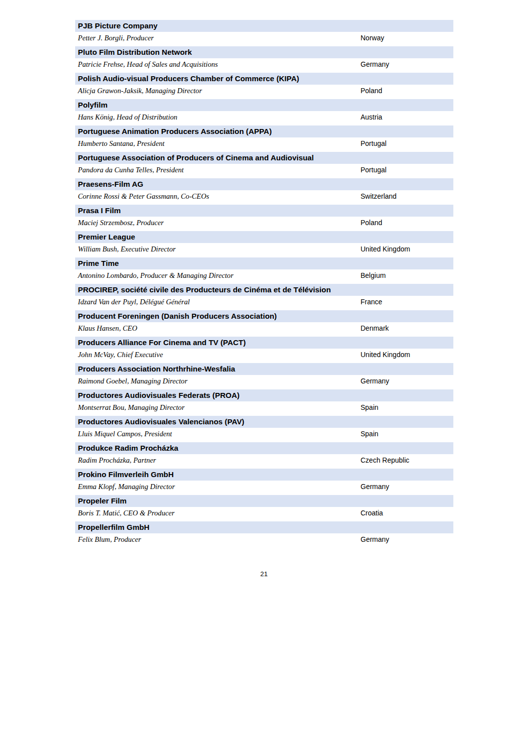| PJB Picture Company |
| Petter J. Borgli, Producer | Norway |
| Pluto Film Distribution Network |
| Patricie Frehse, Head of Sales and Acquisitions | Germany |
| Polish Audio-visual Producers Chamber of Commerce (KIPA) |
| Alicja Grawon-Jaksik, Managing Director | Poland |
| Polyfilm |
| Hans König, Head of Distribution | Austria |
| Portuguese Animation Producers Association (APPA) |
| Humberto Santana, President | Portugal |
| Portuguese Association of Producers of Cinema and Audiovisual |
| Pandora da Cunha Telles, President | Portugal |
| Praesens-Film AG |
| Corinne Rossi & Peter Gassmann, Co-CEOs | Switzerland |
| Prasa I Film |
| Maciej Strzembosz, Producer | Poland |
| Premier League |
| William Bush, Executive Director | United Kingdom |
| Prime Time |
| Antonino Lombardo, Producer & Managing Director | Belgium |
| PROCIREP, société civile des Producteurs de Cinéma et de Télévision |
| Idzard Van der Puyl, Délégué Général | France |
| Producent Foreningen (Danish Producers Association) |
| Klaus Hansen, CEO | Denmark |
| Producers Alliance For Cinema and TV (PACT) |
| John McVay, Chief Executive | United Kingdom |
| Producers Association Northrhine-Wesfalia |
| Raimond Goebel, Managing Director | Germany |
| Productores Audiovisuales Federats (PROA) |
| Montserrat Bou, Managing Director | Spain |
| Productores Audiovisuales Valencianos (PAV) |
| Lluis Miquel Campos, President | Spain |
| Produkce Radim Procházka |
| Radim Procházka, Partner | Czech Republic |
| Prokino Filmverleih GmbH |
| Emma Klopf, Managing Director | Germany |
| Propeler Film |
| Boris T. Matić, CEO & Producer | Croatia |
| Propellerfilm GmbH |
| Felix Blum, Producer | Germany |
21